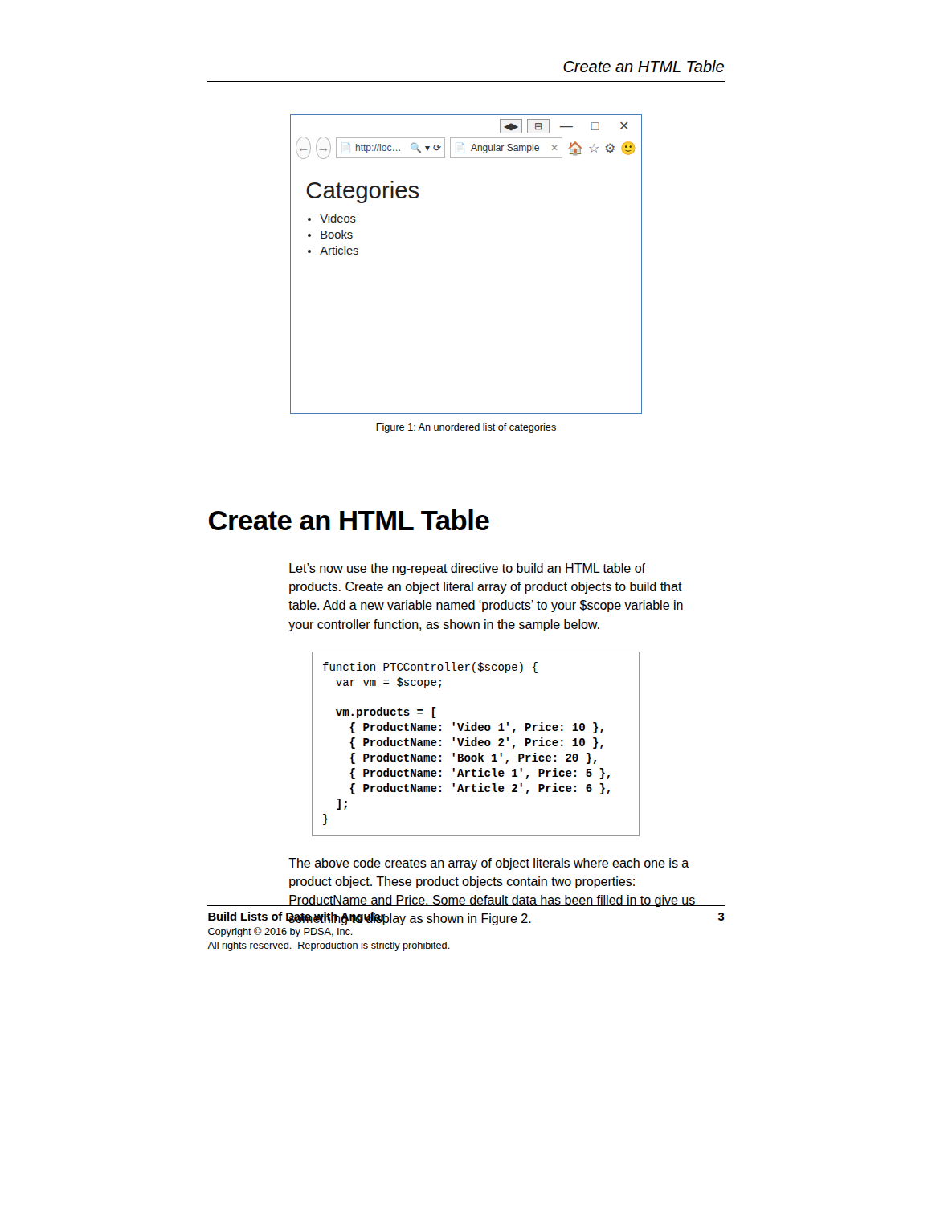Create an HTML Table
◀▶ ⊟ — □ ✕
← → 📄 http://localhost:53284/An 🔍 ▾ ⟳ 📄 Angular Sample ✕ 🏠 ☆ ⚙ 🙂
Categories
Videos
Books
Articles
Figure 1: An unordered list of categories
Create an HTML Table
Let’s now use the ng-repeat directive to build an HTML table of products. Create an object literal array of product objects to build that table. Add a new variable named ‘products’ to your $scope variable in your controller function, as shown in the sample below.
function PTCController($scope) {
  var vm = $scope;

  vm.products = [
    { ProductName: 'Video 1', Price: 10 },
    { ProductName: 'Video 2', Price: 10 },
    { ProductName: 'Book 1', Price: 20 },
    { ProductName: 'Article 1', Price: 5 },
    { ProductName: 'Article 2', Price: 6 },
  ];
}
The above code creates an array of object literals where each one is a product object. These product objects contain two properties: ProductName and Price. Some default data has been filled in to give us something to display as shown in Figure 2.
Build Lists of Data with Angular
Copyright © 2016 by PDSA, Inc.
All rights reserved. Reproduction is strictly prohibited.
3